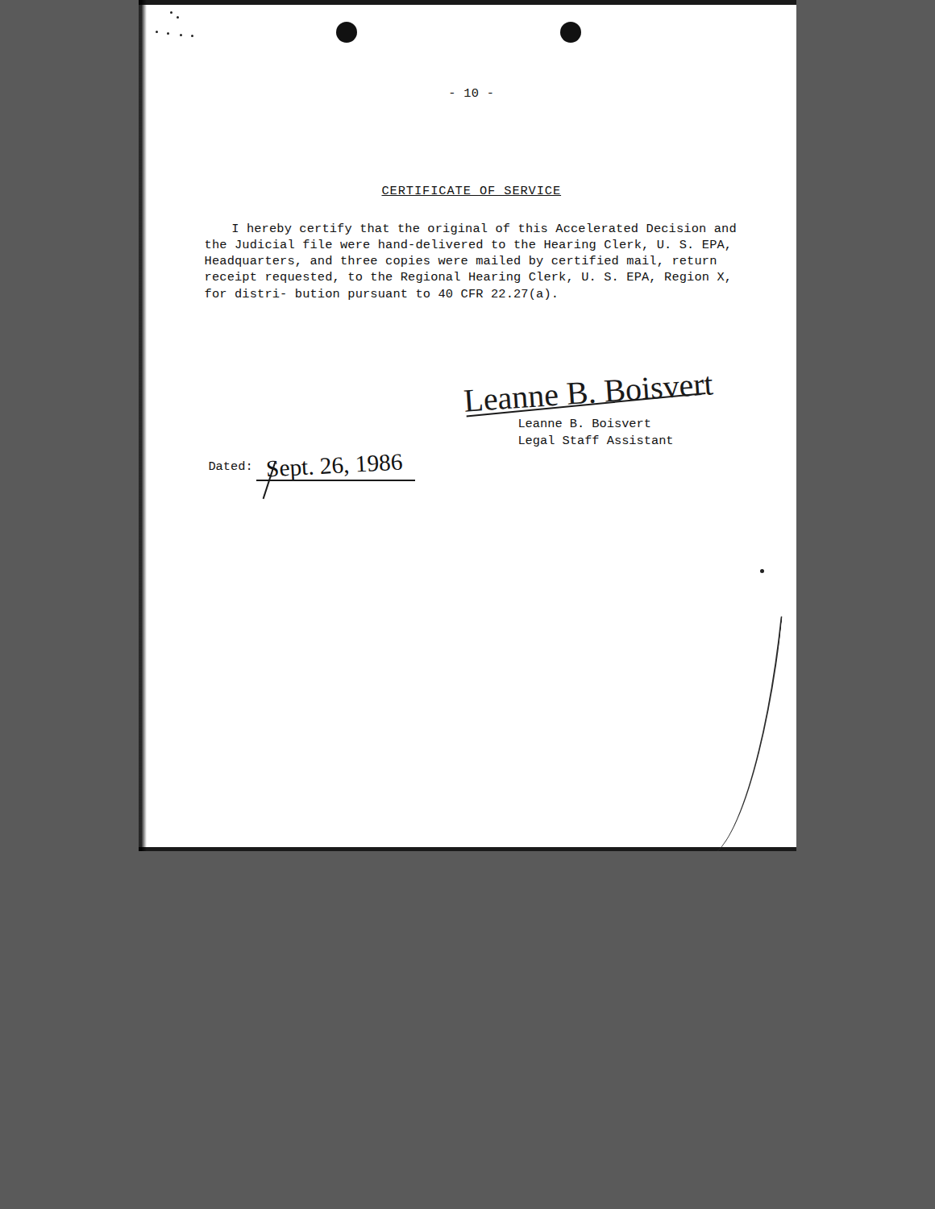- 10 -
CERTIFICATE OF SERVICE
I hereby certify that the original of this Accelerated Decision and the Judicial file were hand-delivered to the Hearing Clerk, U. S. EPA, Headquarters, and three copies were mailed by certified mail, return receipt requested, to the Regional Hearing Clerk, U. S. EPA, Region X, for distri- bution pursuant to 40 CFR 22.27(a).
Leanne B. Boisvert
Leanne B. Boisvert
Legal Staff Assistant
Dated: Sept. 26, 1986